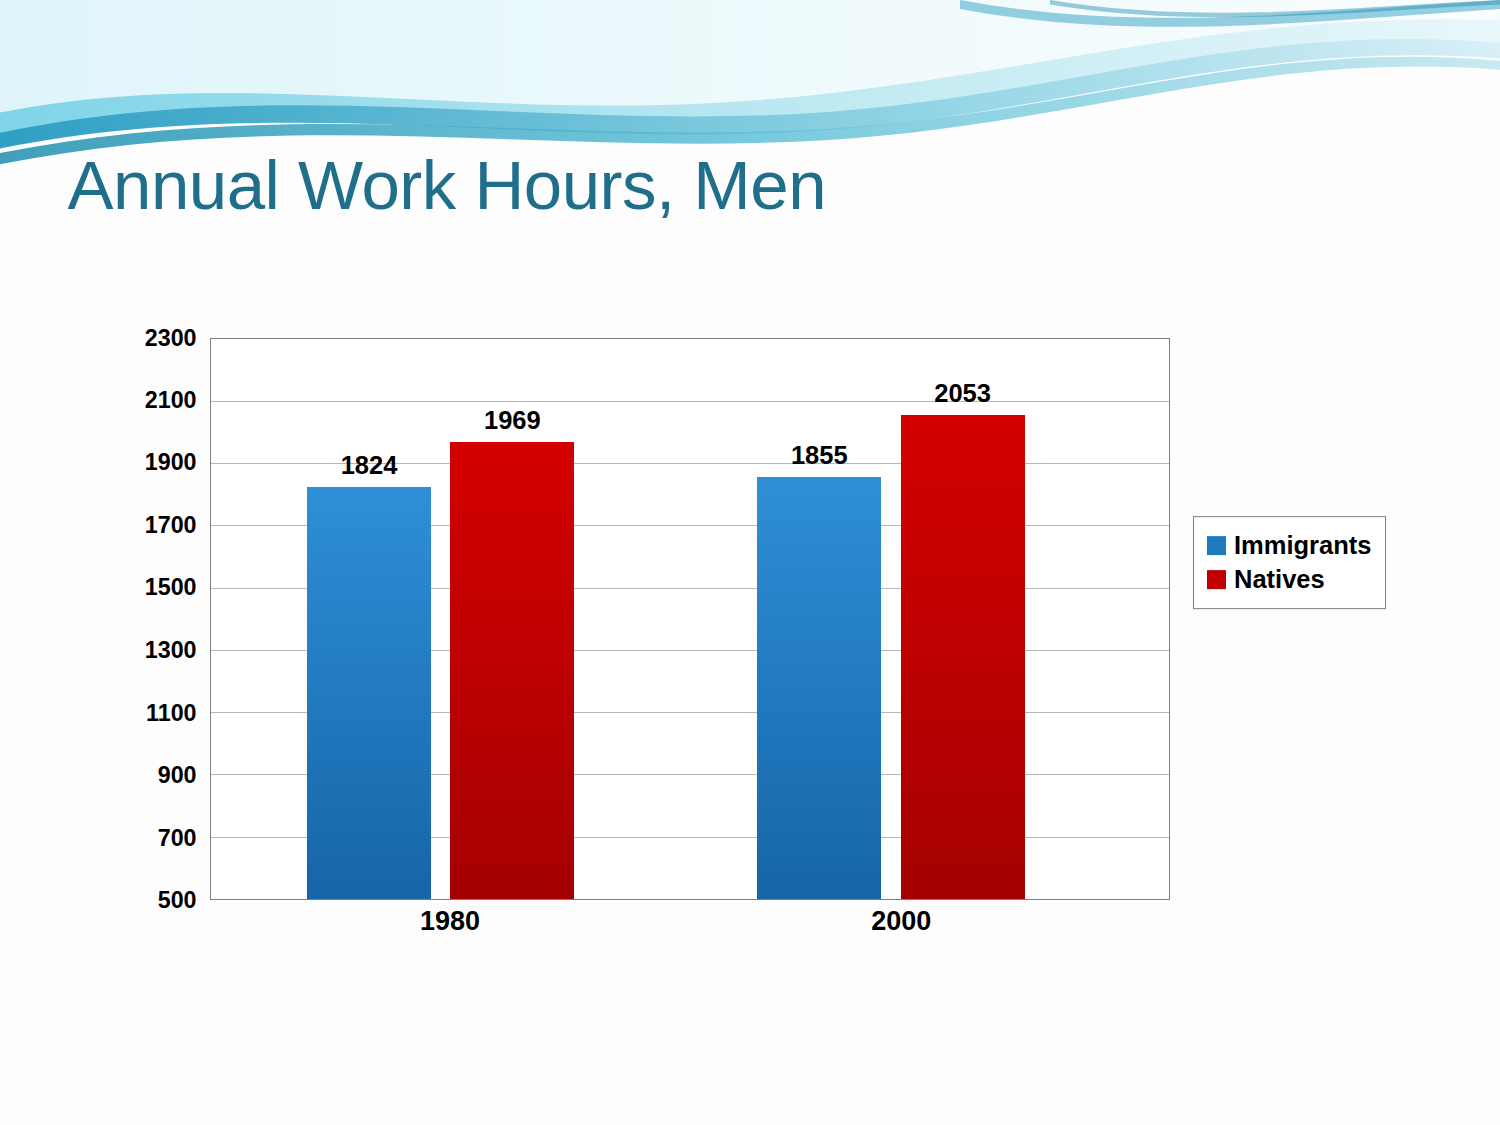Annual Work Hours, Men
2300
2100
1900
1700
1500
1300
1100
900
700
500
1824
1969
1855
2053
1980
2000
Immigrants
Natives